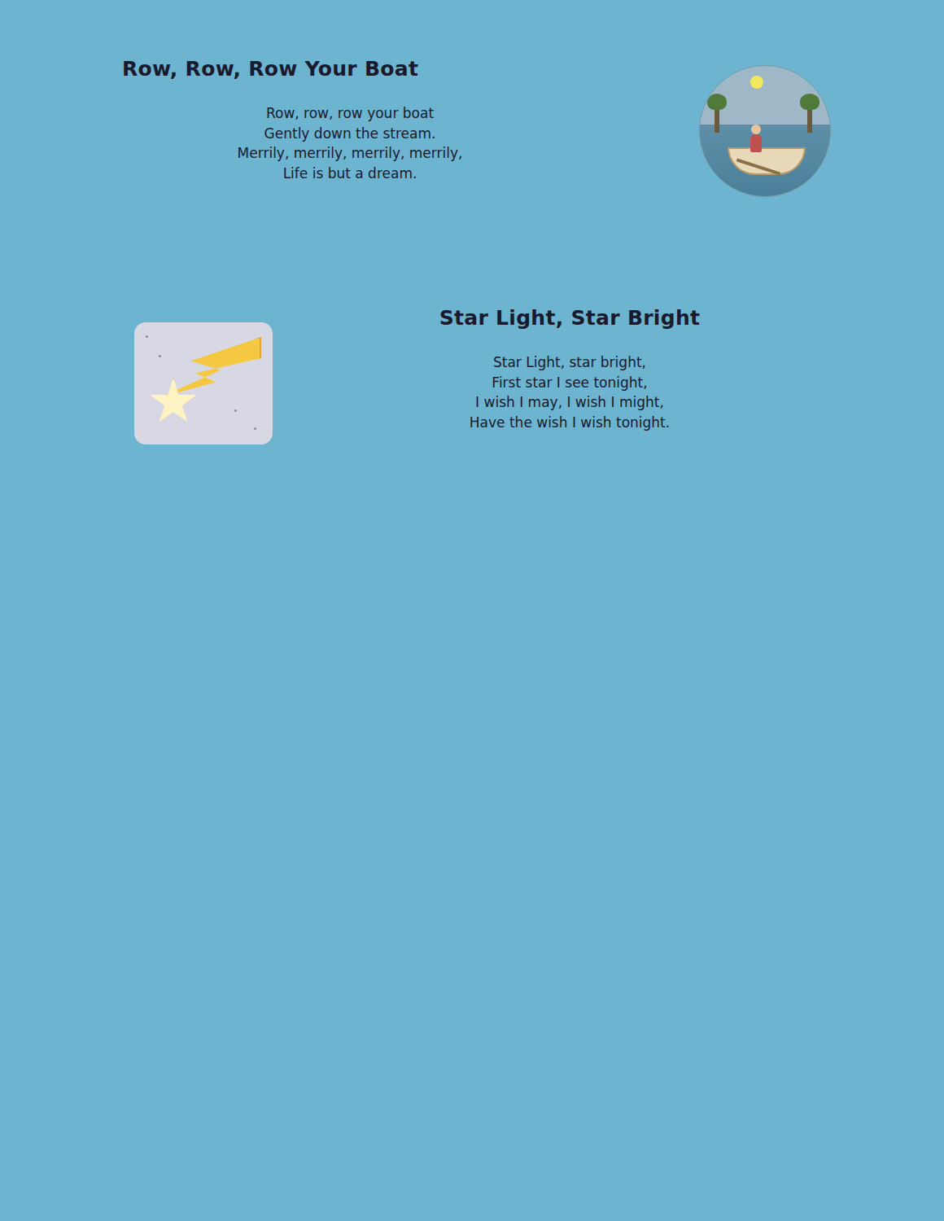Row, Row, Row Your Boat
Row, row, row your boat
Gently down the stream.
Merrily, merrily, merrily, merrily,
Life is but a dream.
Star Light, Star Bright
Star Light, star bright,
First star I see tonight,
I wish I may, I wish I might,
Have the wish I wish tonight.